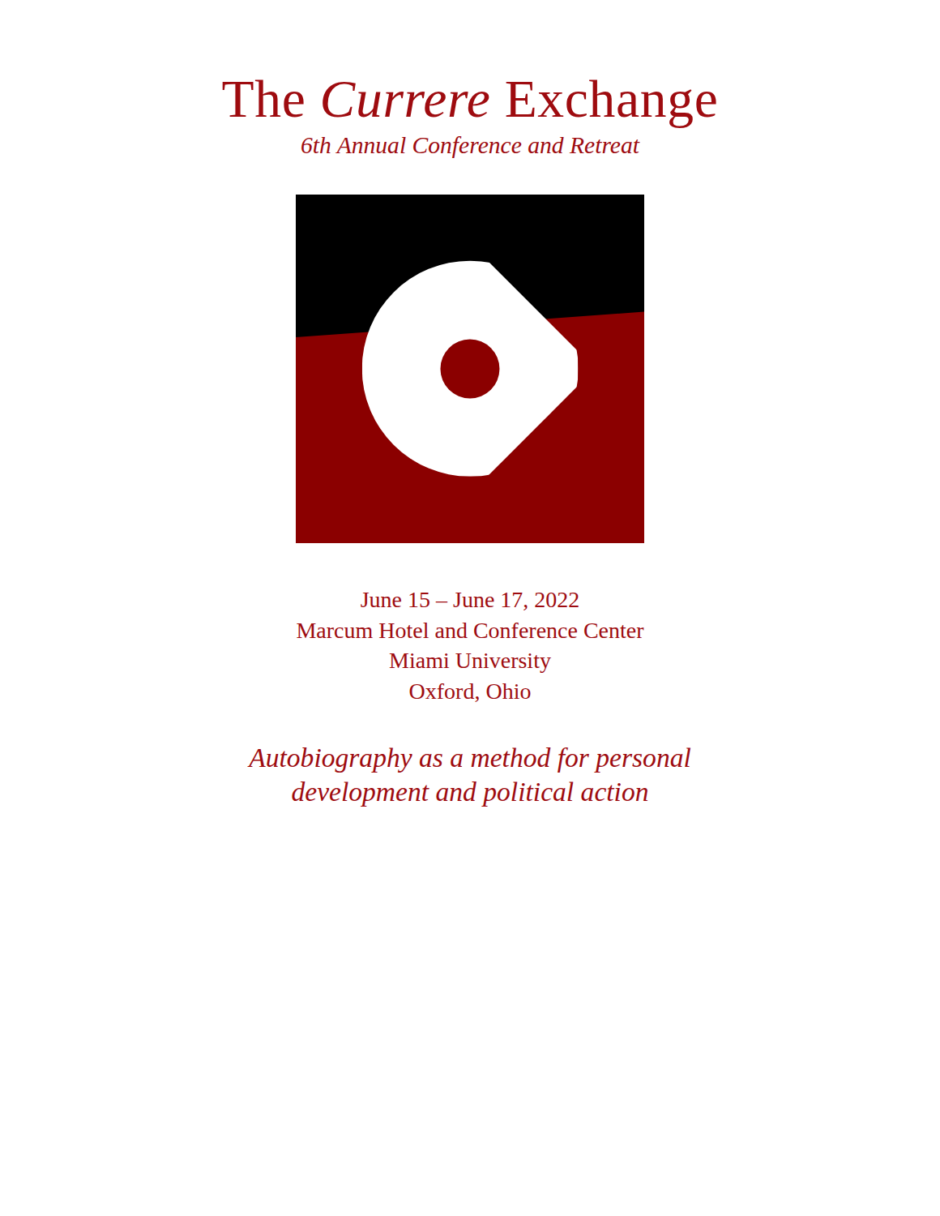The Currere Exchange
6th Annual Conference and Retreat
June 15 – June 17, 2022 Marcum Hotel and Conference Center Miami University Oxford, Ohio
Autobiography as a method for personal development and political action